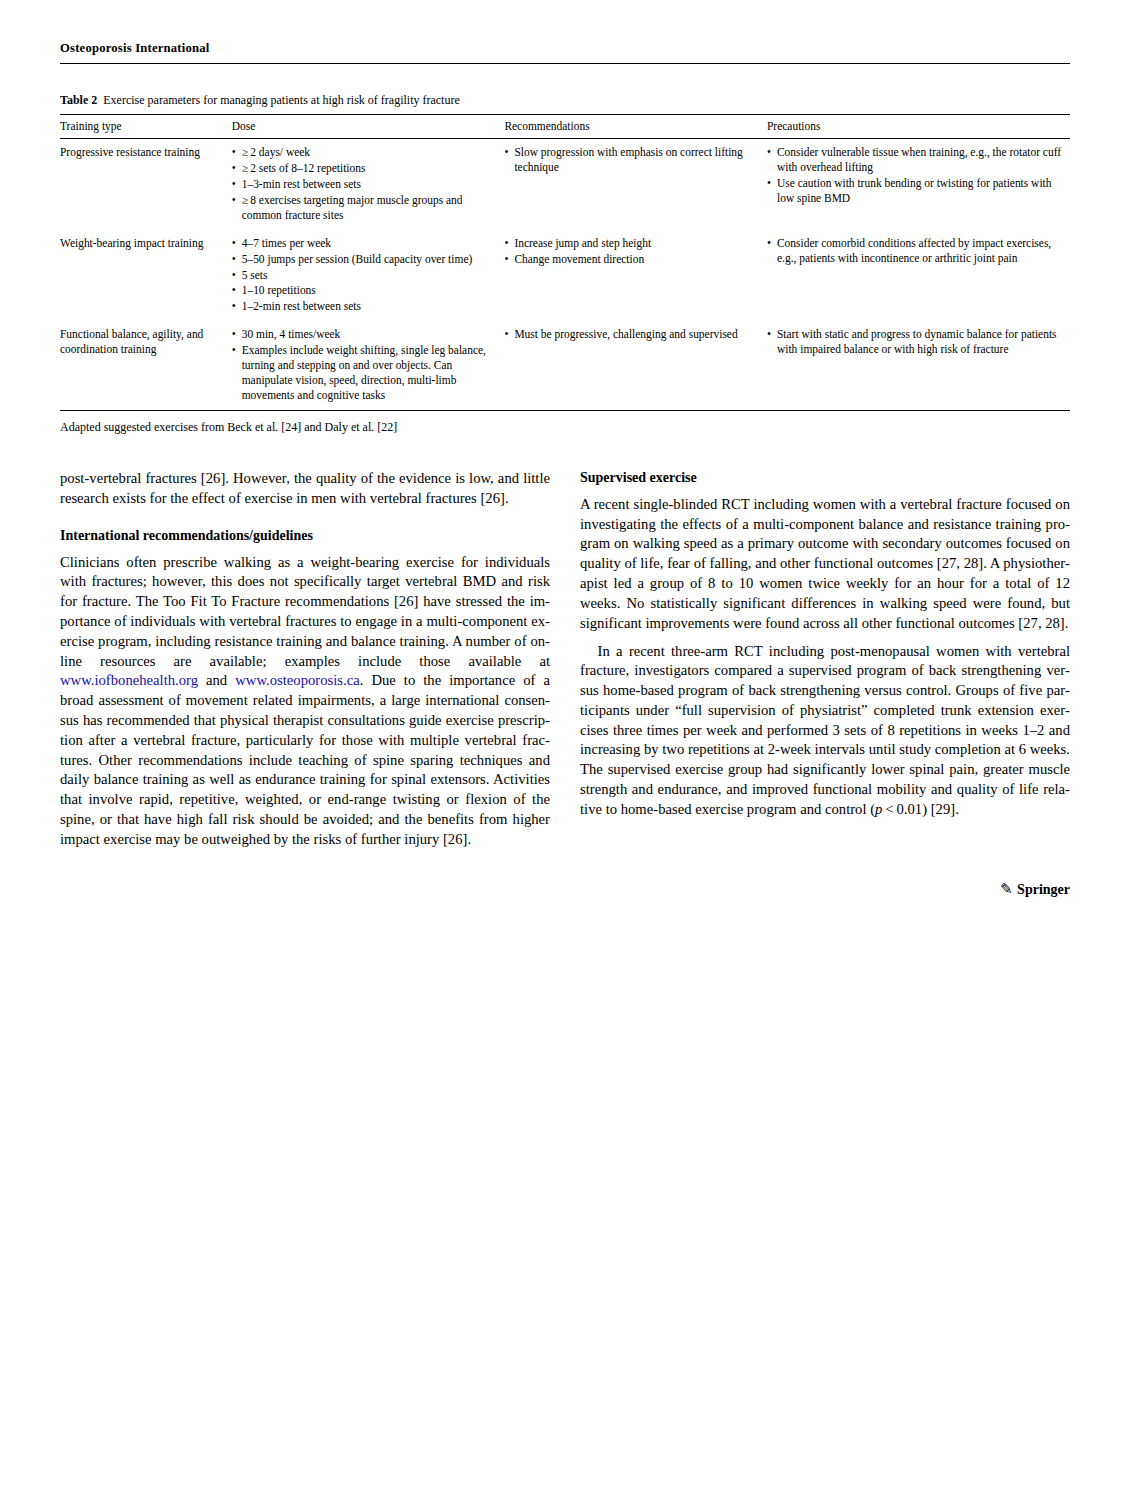Osteoporosis International
Table 2 Exercise parameters for managing patients at high risk of fragility fracture
| Training type | Dose | Recommendations | Precautions |
| --- | --- | --- | --- |
| Progressive resistance training | ≥ 2 days/ week ≥ 2 sets of 8–12 repetitions 1–3-min rest between sets ≥ 8 exercises targeting major muscle groups and common fracture sites | Slow progression with emphasis on correct lifting technique | Consider vulnerable tissue when training, e.g., the rotator cuff with overhead lifting Use caution with trunk bending or twisting for patients with low spine BMD |
| Weight-bearing impact training | 4–7 times per week 5–50 jumps per session (Build capacity over time) 5 sets 1–10 repetitions 1–2-min rest between sets | Increase jump and step height Change movement direction | Consider comorbid conditions affected by impact exercises, e.g., patients with incontinence or arthritic joint pain |
| Functional balance, agility, and coordination training | 30 min, 4 times/week Examples include weight shifting, single leg balance, turning and stepping on and over objects. Can manipulate vision, speed, direction, multi-limb movements and cognitive tasks | Must be progressive, challenging and supervised | Start with static and progress to dynamic balance for patients with impaired balance or with high risk of fracture |
Adapted suggested exercises from Beck et al. [24] and Daly et al. [22]
post-vertebral fractures [26]. However, the quality of the evidence is low, and little research exists for the effect of exercise in men with vertebral fractures [26].
International recommendations/guidelines
Clinicians often prescribe walking as a weight-bearing exercise for individuals with fractures; however, this does not specifically target vertebral BMD and risk for fracture. The Too Fit To Fracture recommendations [26] have stressed the importance of individuals with vertebral fractures to engage in a multi-component exercise program, including resistance training and balance training. A number of online resources are available; examples include those available at www.iofbonehealth.org and www.osteoporosis.ca. Due to the importance of a broad assessment of movement related impairments, a large international consensus has recommended that physical therapist consultations guide exercise prescription after a vertebral fracture, particularly for those with multiple vertebral fractures. Other recommendations include teaching of spine sparing techniques and daily balance training as well as endurance training for spinal extensors. Activities that involve rapid, repetitive, weighted, or end-range twisting or flexion of the spine, or that have high fall risk should be avoided; and the benefits from higher impact exercise may be outweighed by the risks of further injury [26].
Supervised exercise
A recent single-blinded RCT including women with a vertebral fracture focused on investigating the effects of a multi-component balance and resistance training program on walking speed as a primary outcome with secondary outcomes focused on quality of life, fear of falling, and other functional outcomes [27, 28]. A physiotherapist led a group of 8 to 10 women twice weekly for an hour for a total of 12 weeks. No statistically significant differences in walking speed were found, but significant improvements were found across all other functional outcomes [27, 28].
In a recent three-arm RCT including post-menopausal women with vertebral fracture, investigators compared a supervised program of back strengthening versus home-based program of back strengthening versus control. Groups of five participants under “full supervision of physiatrist” completed trunk extension exercises three times per week and performed 3 sets of 8 repetitions in weeks 1–2 and increasing by two repetitions at 2-week intervals until study completion at 6 weeks. The supervised exercise group had significantly lower spinal pain, greater muscle strength and endurance, and improved functional mobility and quality of life relative to home-based exercise program and control (p < 0.01) [29].
✎Springer